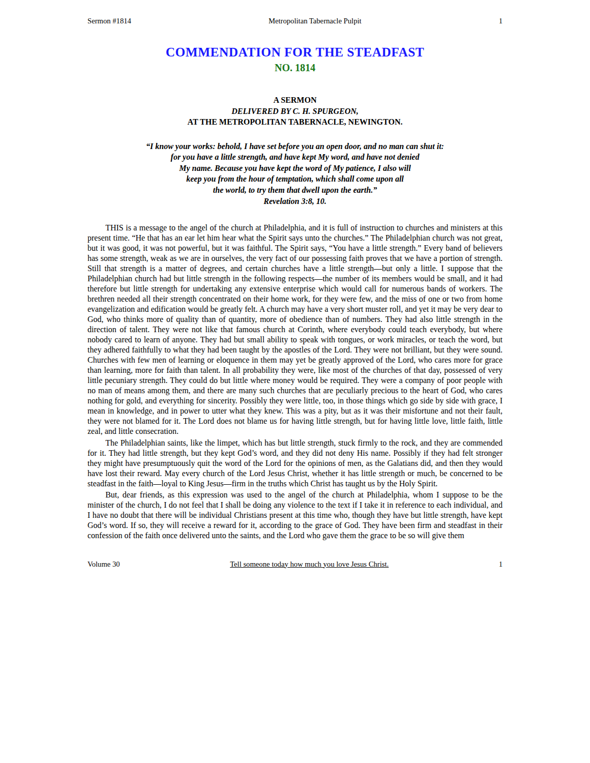Sermon #1814 Metropolitan Tabernacle Pulpit 1
COMMENDATION FOR THE STEADFAST
NO. 1814
A SERMON
DELIVERED BY C. H. SPURGEON,
AT THE METROPOLITAN TABERNACLE, NEWINGTON.
“I know your works: behold, I have set before you an open door, and no man can shut it:
for you have a little strength, and have kept My word, and have not denied
My name. Because you have kept the word of My patience, I also will
keep you from the hour of temptation, which shall come upon all
the world, to try them that dwell upon the earth.”
Revelation 3:8, 10.
THIS is a message to the angel of the church at Philadelphia, and it is full of instruction to churches and ministers at this present time. “He that has an ear let him hear what the Spirit says unto the churches.” The Philadelphian church was not great, but it was good, it was not powerful, but it was faithful. The Spirit says, “You have a little strength.” Every band of believers has some strength, weak as we are in ourselves, the very fact of our possessing faith proves that we have a portion of strength. Still that strength is a matter of degrees, and certain churches have a little strength—but only a little. I suppose that the Philadelphian church had but little strength in the following respects—the number of its members would be small, and it had therefore but little strength for undertaking any extensive enterprise which would call for numerous bands of workers. The brethren needed all their strength concentrated on their home work, for they were few, and the miss of one or two from home evangelization and edification would be greatly felt. A church may have a very short muster roll, and yet it may be very dear to God, who thinks more of quality than of quantity, more of obedience than of numbers. They had also little strength in the direction of talent. They were not like that famous church at Corinth, where everybody could teach everybody, but where nobody cared to learn of anyone. They had but small ability to speak with tongues, or work miracles, or teach the word, but they adhered faithfully to what they had been taught by the apostles of the Lord. They were not brilliant, but they were sound. Churches with few men of learning or eloquence in them may yet be greatly approved of the Lord, who cares more for grace than learning, more for faith than talent. In all probability they were, like most of the churches of that day, possessed of very little pecuniary strength. They could do but little where money would be required. They were a company of poor people with no man of means among them, and there are many such churches that are peculiarly precious to the heart of God, who cares nothing for gold, and everything for sincerity. Possibly they were little, too, in those things which go side by side with grace, I mean in knowledge, and in power to utter what they knew. This was a pity, but as it was their misfortune and not their fault, they were not blamed for it. The Lord does not blame us for having little strength, but for having little love, little faith, little zeal, and little consecration.
The Philadelphian saints, like the limpet, which has but little strength, stuck firmly to the rock, and they are commended for it. They had little strength, but they kept God’s word, and they did not deny His name. Possibly if they had felt stronger they might have presumptuously quit the word of the Lord for the opinions of men, as the Galatians did, and then they would have lost their reward. May every church of the Lord Jesus Christ, whether it has little strength or much, be concerned to be steadfast in the faith—loyal to King Jesus—firm in the truths which Christ has taught us by the Holy Spirit.
But, dear friends, as this expression was used to the angel of the church at Philadelphia, whom I suppose to be the minister of the church, I do not feel that I shall be doing any violence to the text if I take it in reference to each individual, and I have no doubt that there will be individual Christians present at this time who, though they have but little strength, have kept God’s word. If so, they will receive a reward for it, according to the grace of God. They have been firm and steadfast in their confession of the faith once delivered unto the saints, and the Lord who gave them the grace to be so will give them
Volume 30 Tell someone today how much you love Jesus Christ. 1